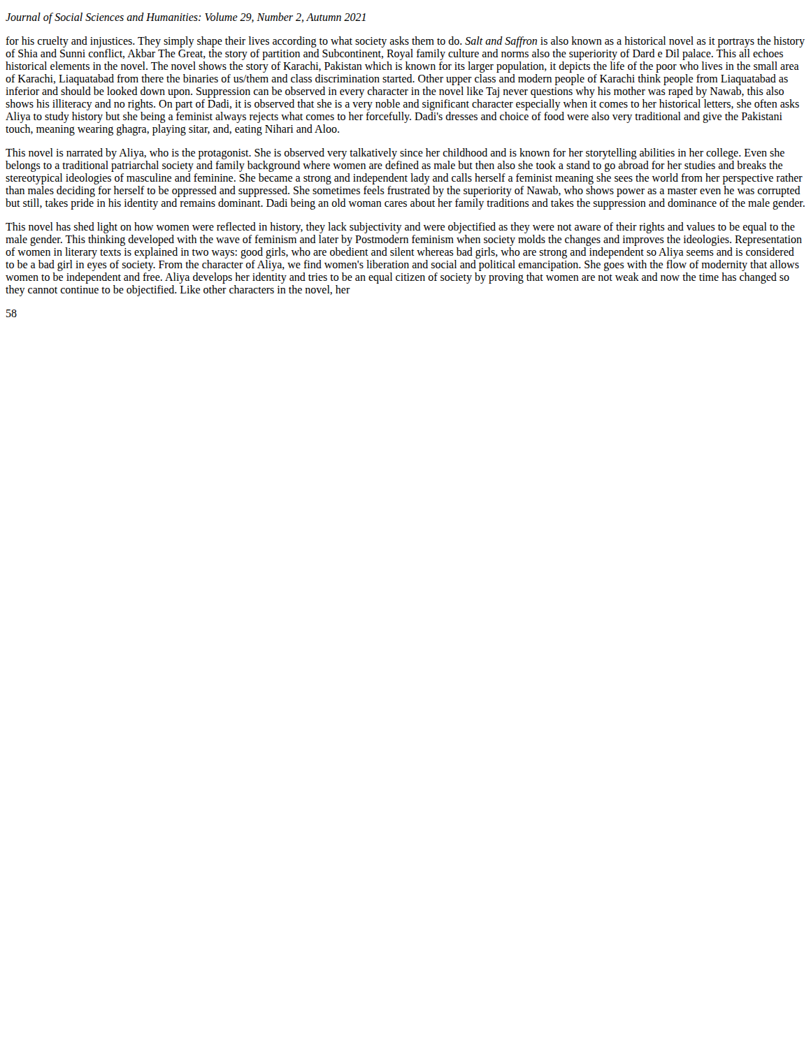Journal of Social Sciences and Humanities: Volume 29, Number 2, Autumn 2021
for his cruelty and injustices. They simply shape their lives according to what society asks them to do. Salt and Saffron is also known as a historical novel as it portrays the history of Shia and Sunni conflict, Akbar The Great, the story of partition and Subcontinent, Royal family culture and norms also the superiority of Dard e Dil palace. This all echoes historical elements in the novel. The novel shows the story of Karachi, Pakistan which is known for its larger population, it depicts the life of the poor who lives in the small area of Karachi, Liaquatabad from there the binaries of us/them and class discrimination started. Other upper class and modern people of Karachi think people from Liaquatabad as inferior and should be looked down upon. Suppression can be observed in every character in the novel like Taj never questions why his mother was raped by Nawab, this also shows his illiteracy and no rights. On part of Dadi, it is observed that she is a very noble and significant character especially when it comes to her historical letters, she often asks Aliya to study history but she being a feminist always rejects what comes to her forcefully. Dadi's dresses and choice of food were also very traditional and give the Pakistani touch, meaning wearing ghagra, playing sitar, and, eating Nihari and Aloo.
This novel is narrated by Aliya, who is the protagonist. She is observed very talkatively since her childhood and is known for her storytelling abilities in her college. Even she belongs to a traditional patriarchal society and family background where women are defined as male but then also she took a stand to go abroad for her studies and breaks the stereotypical ideologies of masculine and feminine. She became a strong and independent lady and calls herself a feminist meaning she sees the world from her perspective rather than males deciding for herself to be oppressed and suppressed. She sometimes feels frustrated by the superiority of Nawab, who shows power as a master even he was corrupted but still, takes pride in his identity and remains dominant. Dadi being an old woman cares about her family traditions and takes the suppression and dominance of the male gender.
This novel has shed light on how women were reflected in history, they lack subjectivity and were objectified as they were not aware of their rights and values to be equal to the male gender. This thinking developed with the wave of feminism and later by Postmodern feminism when society molds the changes and improves the ideologies. Representation of women in literary texts is explained in two ways: good girls, who are obedient and silent whereas bad girls, who are strong and independent so Aliya seems and is considered to be a bad girl in eyes of society. From the character of Aliya, we find women's liberation and social and political emancipation. She goes with the flow of modernity that allows women to be independent and free. Aliya develops her identity and tries to be an equal citizen of society by proving that women are not weak and now the time has changed so they cannot continue to be objectified. Like other characters in the novel, her
58